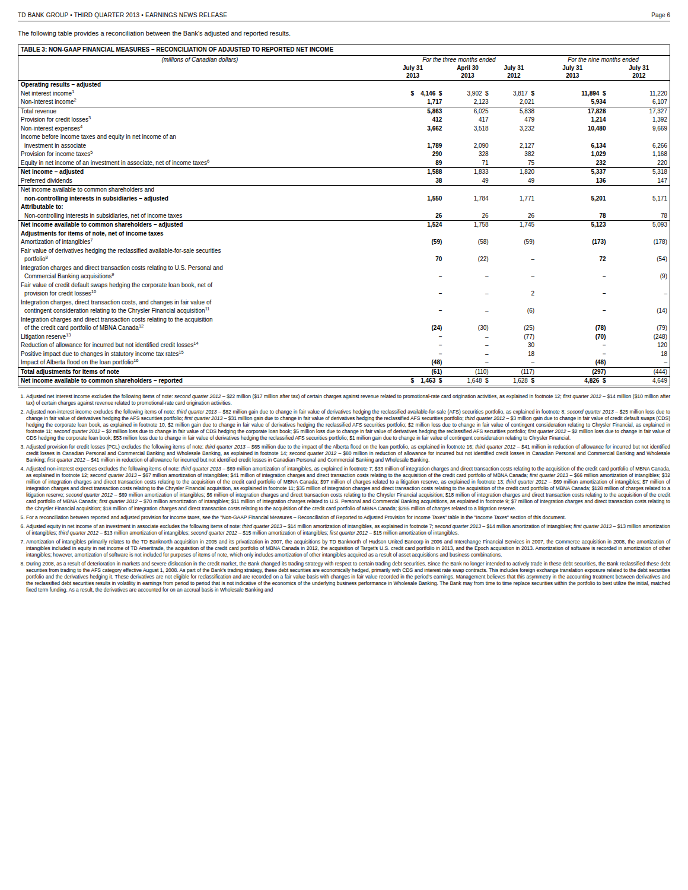TD BANK GROUP • THIRD QUARTER 2013 • EARNINGS NEWS RELEASE
Page 6
The following table provides a reconciliation between the Bank's adjusted and reported results.
TABLE 3: NON-GAAP FINANCIAL MEASURES – RECONCILIATION OF ADJUSTED TO REPORTED NET INCOME
| (millions of Canadian dollars) | For the three months ended | For the nine months ended |
| --- | --- | --- |
| | July 31 2013 | April 30 2013 | July 31 2012 | July 31 2013 | July 31 2012 |
| Operating results – adjusted | | | | | |
| Net interest income 1 | $ 4,146 $ | 3,902 $ | 3,817 $ | 11,894 $ | 11,220 |
| Non-interest income 2 | 1,717 | 2,123 | 2,021 | 5,934 | 6,107 |
| Total revenue | 5,863 | 6,025 | 5,838 | 17,828 | 17,327 |
| Provision for credit losses 3 | 412 | 417 | 479 | 1,214 | 1,392 |
| Non-interest expenses 4 | 3,662 | 3,518 | 3,232 | 10,480 | 9,669 |
| Income before income taxes and equity in net income of an | | | | | |
| investment in associate | 1,789 | 2,090 | 2,127 | 6,134 | 6,266 |
| Provision for income taxes 5 | 290 | 328 | 382 | 1,029 | 1,168 |
| Equity in net income of an investment in associate, net of income taxes 6 | 89 | 71 | 75 | 232 | 220 |
| Net income – adjusted | 1,588 | 1,833 | 1,820 | 5,337 | 5,318 |
| Preferred dividends | 38 | 49 | 49 | 136 | 147 |
| Net income available to common shareholders and | | | | | |
| non-controlling interests in subsidiaries – adjusted | 1,550 | 1,784 | 1,771 | 5,201 | 5,171 |
| Attributable to: | | | | | |
| Non-controlling interests in subsidiaries, net of income taxes | 26 | 26 | 26 | 78 | 78 |
| Net income available to common shareholders – adjusted | 1,524 | 1,758 | 1,745 | 5,123 | 5,093 |
| Adjustments for items of note, net of income taxes | | | | | |
| Amortization of intangibles 7 | (59) | (58) | (59) | (173) | (178) |
| Fair value of derivatives hedging the reclassified available-for-sale securities | | | | | |
| portfolio 8 | 70 | (22) | – | 72 | (54) |
| Integration charges and direct transaction costs relating to U.S. Personal and | | | | | |
| Commercial Banking acquisitions 9 | – | – | – | – | (9) |
| Fair value of credit default swaps hedging the corporate loan book, net of | | | | | |
| provision for credit losses 10 | – | – | 2 | – | – |
| Integration charges, direct transaction costs, and changes in fair value of | | | | | |
| contingent consideration relating to the Chrysler Financial acquisition 11 | – | – | (6) | – | (14) |
| Integration charges and direct transaction costs relating to the acquisition | | | | | |
| of the credit card portfolio of MBNA Canada 12 | (24) | (30) | (25) | (78) | (79) |
| Litigation reserve 13 | – | – | (77) | (70) | (248) |
| Reduction of allowance for incurred but not identified credit losses 14 | – | – | 30 | – | 120 |
| Positive impact due to changes in statutory income tax rates 15 | – | – | 18 | – | 18 |
| Impact of Alberta flood on the loan portfolio 16 | (48) | – | – | (48) | – |
| Total adjustments for items of note | (61) | (110) | (117) | (297) | (444) |
| Net income available to common shareholders – reported | $ 1,463 $ | 1,648 $ | 1,628 $ | 4,826 $ | 4,649 |
Adjusted net interest income excludes the following items of note: second quarter 2012 – $22 million ($17 million after tax) of certain charges against revenue related to promotional-rate card origination activities, as explained in footnote 12; first quarter 2012 – $14 million ($10 million after tax) of certain charges against revenue related to promotional-rate card origination activities.
Adjusted non-interest income excludes the following items of note: third quarter 2013 – $82 million gain due to change in fair value of derivatives hedging the reclassified available-for-sale (AFS) securities portfolio, as explained in footnote 8; second quarter 2013 – $25 million loss due to change in fair value of derivatives hedging the AFS securities portfolio; first quarter 2013 – $31 million gain due to change in fair value of derivatives hedging the reclassified AFS securities portfolio; third quarter 2012 – $3 million gain due to change in fair value of credit default swaps (CDS) hedging the corporate loan book, as explained in footnote 10, $2 million gain due to change in fair value of derivatives hedging the reclassified AFS securities portfolio; $2 million loss due to change in fair value of contingent consideration relating to Chrysler Financial, as explained in footnote 11; second quarter 2012 – $2 million loss due to change in fair value of CDS hedging the corporate loan book; $5 million loss due to change in fair value of derivatives hedging the reclassified AFS securities portfolio; first quarter 2012 – $2 million loss due to change in fair value of CDS hedging the corporate loan book; $53 million loss due to change in fair value of derivatives hedging the reclassified AFS securities portfolio; $1 million gain due to change in fair value of contingent consideration relating to Chrysler Financial.
Adjusted provision for credit losses (PCL) excludes the following items of note: third quarter 2013 – $65 million due to the impact of the Alberta flood on the loan portfolio, as explained in footnote 16; third quarter 2012 – $41 million in reduction of allowance for incurred but not identified credit losses in Canadian Personal and Commercial Banking and Wholesale Banking, as explained in footnote 14; second quarter 2012 – $80 million in reduction of allowance for incurred but not identified credit losses in Canadian Personal and Commercial Banking and Wholesale Banking; first quarter 2012 – $41 million in reduction of allowance for incurred but not identified credit losses in Canadian Personal and Commercial Banking and Wholesale Banking.
Adjusted non-interest expenses excludes the following items of note: third quarter 2013 – $69 million amortization of intangibles, as explained in footnote 7; $33 million of integration charges and direct transaction costs relating to the acquisition of the credit card portfolio of MBNA Canada, as explained in footnote 12; second quarter 2013 – $67 million amortization of intangibles; $41 million of integration charges and direct transaction costs relating to the acquisition of the credit card portfolio of MBNA Canada; first quarter 2013 – $66 million amortization of intangibles; $32 million of integration charges and direct transaction costs relating to the acquisition of the credit card portfolio of MBNA Canada; $97 million of charges related to a litigation reserve, as explained in footnote 13; third quarter 2012 – $69 million amortization of intangibles; $7 million of integration charges and direct transaction costs relating to the Chrysler Financial acquisition, as explained in footnote 11; $35 million of integration charges and direct transaction costs relating to the acquisition of the credit card portfolio of MBNA Canada; $128 million of charges related to a litigation reserve; second quarter 2012 – $69 million amortization of intangibles; $6 million of integration charges and direct transaction costs relating to the Chrysler Financial acquisition; $18 million of integration charges and direct transaction costs relating to the acquisition of the credit card portfolio of MBNA Canada; first quarter 2012 – $70 million amortization of intangibles; $11 million of integration charges related to U.S. Personal and Commercial Banking acquisitions, as explained in footnote 9; $7 million of integration charges and direct transaction costs relating to the Chrysler Financial acquisition; $18 million of integration charges and direct transaction costs relating to the acquisition of the credit card portfolio of MBNA Canada; $285 million of charges related to a litigation reserve.
For a reconciliation between reported and adjusted provision for income taxes, see the "Non-GAAP Financial Measures – Reconciliation of Reported to Adjusted Provision for Income Taxes" table in the "Income Taxes" section of this document.
Adjusted equity in net income of an investment in associate excludes the following items of note: third quarter 2013 – $14 million amortization of intangibles, as explained in footnote 7; second quarter 2013 – $14 million amortization of intangibles; first quarter 2013 – $13 million amortization of intangibles; third quarter 2012 – $13 million amortization of intangibles; second quarter 2012 – $15 million amortization of intangibles; first quarter 2012 – $15 million amortization of intangibles.
Amortization of intangibles primarily relates to the TD Banknorth acquisition in 2005 and its privatization in 2007, the acquisitions by TD Banknorth of Hudson United Bancorp in 2006 and Interchange Financial Services in 2007, the Commerce acquisition in 2008, the amortization of intangibles included in equity in net income of TD Ameritrade, the acquisition of the credit card portfolio of MBNA Canada in 2012, the acquisition of Target's U.S. credit card portfolio in 2013, and the Epoch acquisition in 2013. Amortization of software is recorded in amortization of other intangibles; however, amortization of software is not included for purposes of items of note, which only includes amortization of other intangibles acquired as a result of asset acquisitions and business combinations.
During 2008, as a result of deterioration in markets and severe dislocation in the credit market, the Bank changed its trading strategy with respect to certain trading debt securities. Since the Bank no longer intended to actively trade in these debt securities, the Bank reclassified these debt securities from trading to the AFS category effective August 1, 2008. As part of the Bank's trading strategy, these debt securities are economically hedged, primarily with CDS and interest rate swap contracts. This includes foreign exchange translation exposure related to the debt securities portfolio and the derivatives hedging it. These derivatives are not eligible for reclassification and are recorded on a fair value basis with changes in fair value recorded in the period's earnings. Management believes that this asymmetry in the accounting treatment between derivatives and the reclassified debt securities results in volatility in earnings from period to period that is not indicative of the economics of the underlying business performance in Wholesale Banking. The Bank may from time to time replace securities within the portfolio to best utilize the initial, matched fixed term funding. As a result, the derivatives are accounted for on an accrual basis in Wholesale Banking and